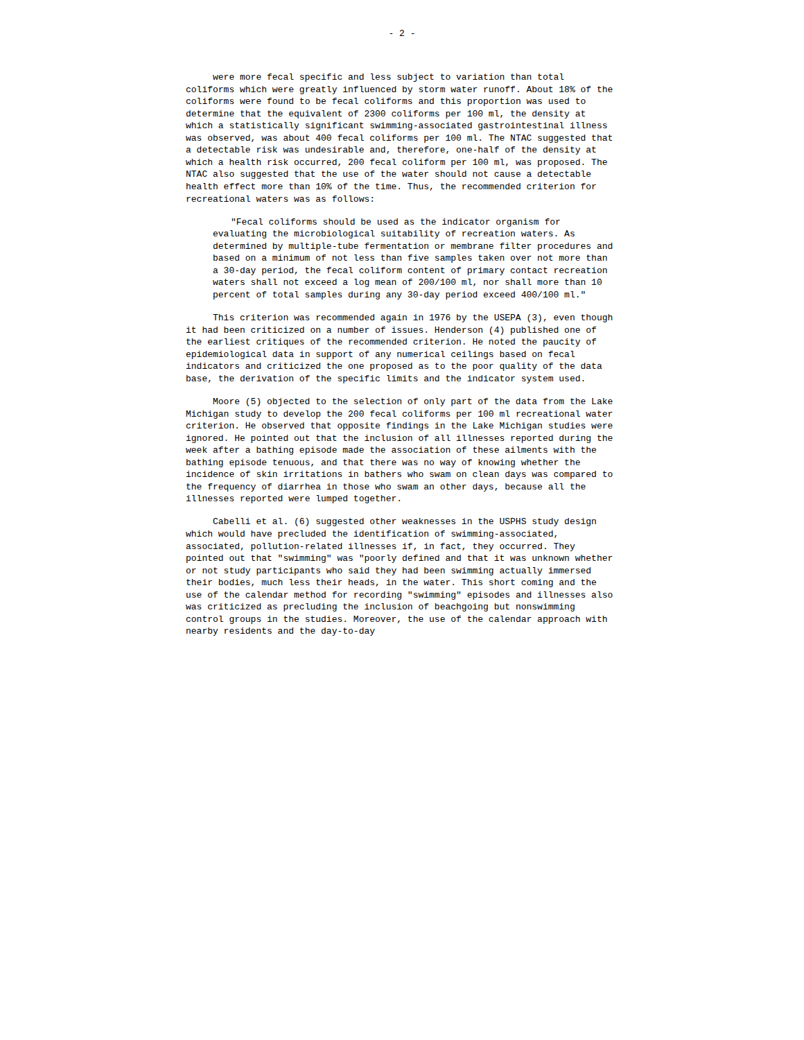- 2 -
were more fecal specific and less subject to variation than total coliforms which were greatly influenced by storm water runoff. About 18% of the coliforms were found to be fecal coliforms and this proportion was used to determine that the equivalent of 2300 coliforms per 100 ml, the density at which a statistically significant swimming-associated gastrointestinal illness was observed, was about 400 fecal coliforms per 100 ml. The NTAC suggested that a detectable risk was undesirable and, therefore, one-half of the density at which a health risk occurred, 200 fecal coliform per 100 ml, was proposed. The NTAC also suggested that the use of the water should not cause a detectable health effect more than 10% of the time. Thus, the recommended criterion for recreational waters was as follows:
"Fecal coliforms should be used as the indicator organism for evaluating the microbiological suitability of recreation waters. As determined by multiple-tube fermentation or membrane filter procedures and based on a minimum of not less than five samples taken over not more than a 30-day period, the fecal coliform content of primary contact recreation waters shall not exceed a log mean of 200/100 ml, nor shall more than 10 percent of total samples during any 30-day period exceed 400/100 ml."
This criterion was recommended again in 1976 by the USEPA (3), even though it had been criticized on a number of issues. Henderson (4) published one of the earliest critiques of the recommended criterion. He noted the paucity of epidemiological data in support of any numerical ceilings based on fecal indicators and criticized the one proposed as to the poor quality of the data base, the derivation of the specific limits and the indicator system used.
Moore (5) objected to the selection of only part of the data from the Lake Michigan study to develop the 200 fecal coliforms per 100 ml recreational water criterion. He observed that opposite findings in the Lake Michigan studies were ignored. He pointed out that the inclusion of all illnesses reported during the week after a bathing episode made the association of these ailments with the bathing episode tenuous, and that there was no way of knowing whether the incidence of skin irritations in bathers who swam on clean days was compared to the frequency of diarrhea in those who swam an other days, because all the illnesses reported were lumped together.
Cabelli et al. (6) suggested other weaknesses in the USPHS study design which would have precluded the identification of swimming-associated, associated, pollution-related illnesses if, in fact, they occurred. They pointed out that "swimming" was "poorly defined and that it was unknown whether or not study participants who said they had been swimming actually immersed their bodies, much less their heads, in the water. This short coming and the use of the calendar method for recording "swimming" episodes and illnesses also was criticized as precluding the inclusion of beachgoing but nonswimming control groups in the studies. Moreover, the use of the calendar approach with nearby residents and the day-to-day